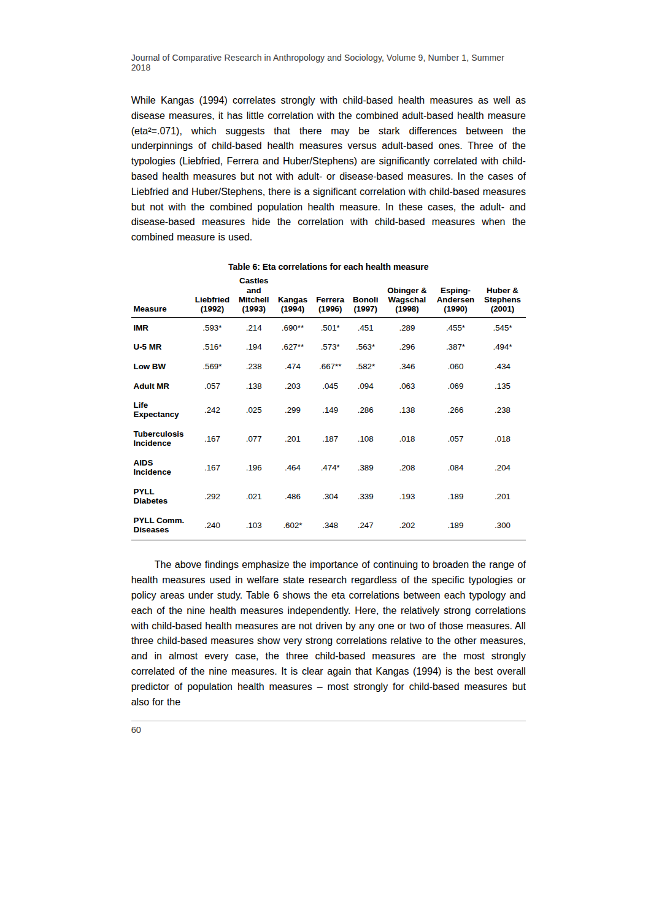Journal of Comparative Research in Anthropology and Sociology, Volume 9, Number 1, Summer 2018
While Kangas (1994) correlates strongly with child-based health measures as well as disease measures, it has little correlation with the combined adult-based health measure (eta²=.071), which suggests that there may be stark differences between the underpinnings of child-based health measures versus adult-based ones. Three of the typologies (Liebfried, Ferrera and Huber/Stephens) are significantly correlated with child-based health measures but not with adult- or disease-based measures. In the cases of Liebfried and Huber/Stephens, there is a significant correlation with child-based measures but not with the combined population health measure. In these cases, the adult- and disease-based measures hide the correlation with child-based measures when the combined measure is used.
Table 6: Eta correlations for each health measure
| Measure | Liebfried (1992) | Castles and Mitchell (1993) | Kangas (1994) | Ferrera (1996) | Bonoli (1997) | Obinger & Wagschal (1998) | Esping- Andersen (1990) | Huber & Stephens (2001) |
| --- | --- | --- | --- | --- | --- | --- | --- | --- |
| IMR | .593* | .214 | .690** | .501* | .451 | .289 | .455* | .545* |
| U-5 MR | .516* | .194 | .627** | .573* | .563* | .296 | .387* | .494* |
| Low BW | .569* | .238 | .474 | .667** | .582* | .346 | .060 | .434 |
| Adult MR | .057 | .138 | .203 | .045 | .094 | .063 | .069 | .135 |
| Life Expectancy | .242 | .025 | .299 | .149 | .286 | .138 | .266 | .238 |
| Tuberculosis Incidence | .167 | .077 | .201 | .187 | .108 | .018 | .057 | .018 |
| AIDS Incidence | .167 | .196 | .464 | .474* | .389 | .208 | .084 | .204 |
| PYLL Diabetes | .292 | .021 | .486 | .304 | .339 | .193 | .189 | .201 |
| PYLL Comm. Diseases | .240 | .103 | .602* | .348 | .247 | .202 | .189 | .300 |
The above findings emphasize the importance of continuing to broaden the range of health measures used in welfare state research regardless of the specific typologies or policy areas under study. Table 6 shows the eta correlations between each typology and each of the nine health measures independently. Here, the relatively strong correlations with child-based health measures are not driven by any one or two of those measures. All three child-based measures show very strong correlations relative to the other measures, and in almost every case, the three child-based measures are the most strongly correlated of the nine measures. It is clear again that Kangas (1994) is the best overall predictor of population health measures – most strongly for child-based measures but also for the
60